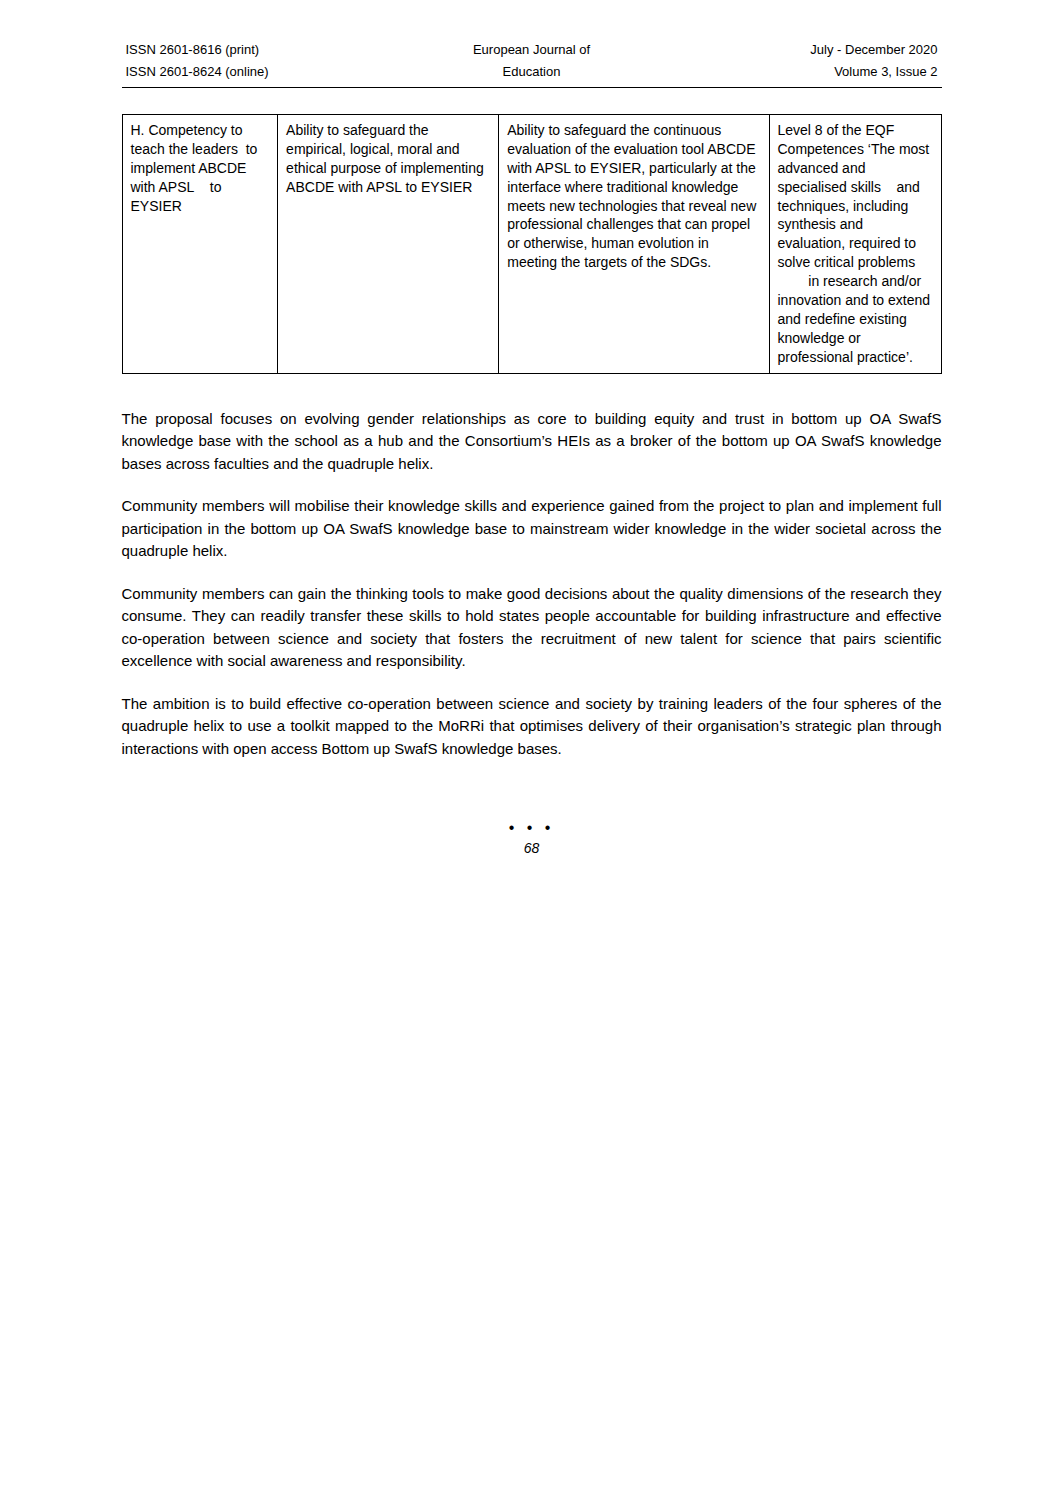| ISSN 2601-8616 (print) | European Journal of | July - December 2020 |
| ISSN 2601-8624 (online) | Education | Volume 3, Issue 2 |
| H. Competency to teach the leaders to implement ABCDE with APSL to EYSIER | Ability to safeguard the empirical, logical, moral and ethical purpose of implementing ABCDE with APSL to EYSIER | Ability to safeguard the continuous evaluation of the evaluation tool ABCDE with APSL to EYSIER, particularly at the interface where traditional knowledge meets new technologies that reveal new professional challenges that can propel or otherwise, human evolution in meeting the targets of the SDGs. | Level 8 of the EQF Competences ‘The most advanced and specialised skills and techniques, including synthesis and evaluation, required to solve critical problems in research and/or innovation and to extend and redefine existing knowledge or professional practice’. |
The proposal focuses on evolving gender relationships as core to building equity and trust in bottom up OA SwafS knowledge base with the school as a hub and the Consortium’s HEIs as a broker of the bottom up OA SwafS knowledge bases across faculties and the quadruple helix.
Community members will mobilise their knowledge skills and experience gained from the project to plan and implement full participation in the bottom up OA SwafS knowledge base to mainstream wider knowledge in the wider societal across the quadruple helix.
Community members can gain the thinking tools to make good decisions about the quality dimensions of the research they consume. They can readily transfer these skills to hold states people accountable for building infrastructure and effective co-operation between science and society that fosters the recruitment of new talent for science that pairs scientific excellence with social awareness and responsibility.
The ambition is to build effective co-operation between science and society by training leaders of the four spheres of the quadruple helix to use a toolkit mapped to the MoRRi that optimises delivery of their organisation’s strategic plan through interactions with open access Bottom up SwafS knowledge bases.
• • •
68